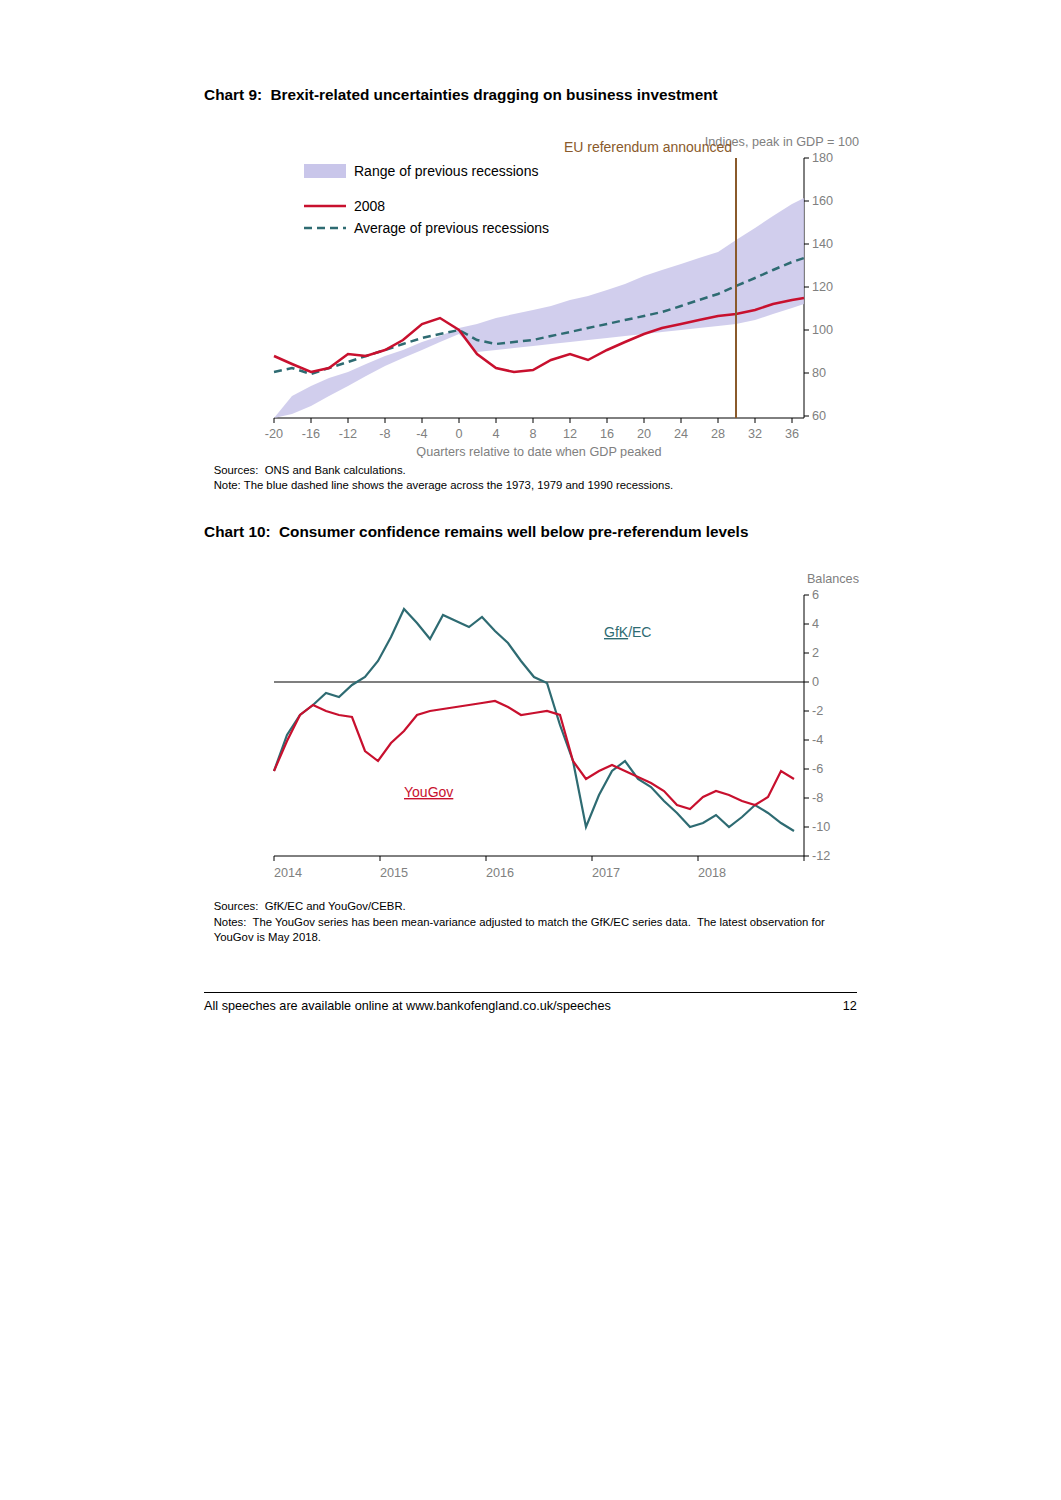Chart 9: Brexit-related uncertainties dragging on business investment
Indices, peak in GDP = 100 180 160 140 120 100 80 60 -20 -16 -12 -8 -4 0 4 8 12 16 20 24 28 32 36 Quarters relative to date when GDP peaked EU referendum announced Range of previous recessions 2008 Average of previous recessions
Sources: ONS and Bank calculations.
Note: The blue dashed line shows the average across the 1973, 1979 and 1990 recessions.
Chart 10: Consumer confidence remains well below pre-referendum levels
Balances 6 4 2 0 -2 -4 -6 -8 -10 -12 2014 2015 2016 2017 2018 GfK/EC YouGov
Sources: GfK/EC and YouGov/CEBR.
Notes: The YouGov series has been mean-variance adjusted to match the GfK/EC series data. The latest observation for YouGov is May 2018.
All speeches are available online at www.bankofengland.co.uk/speeches 12